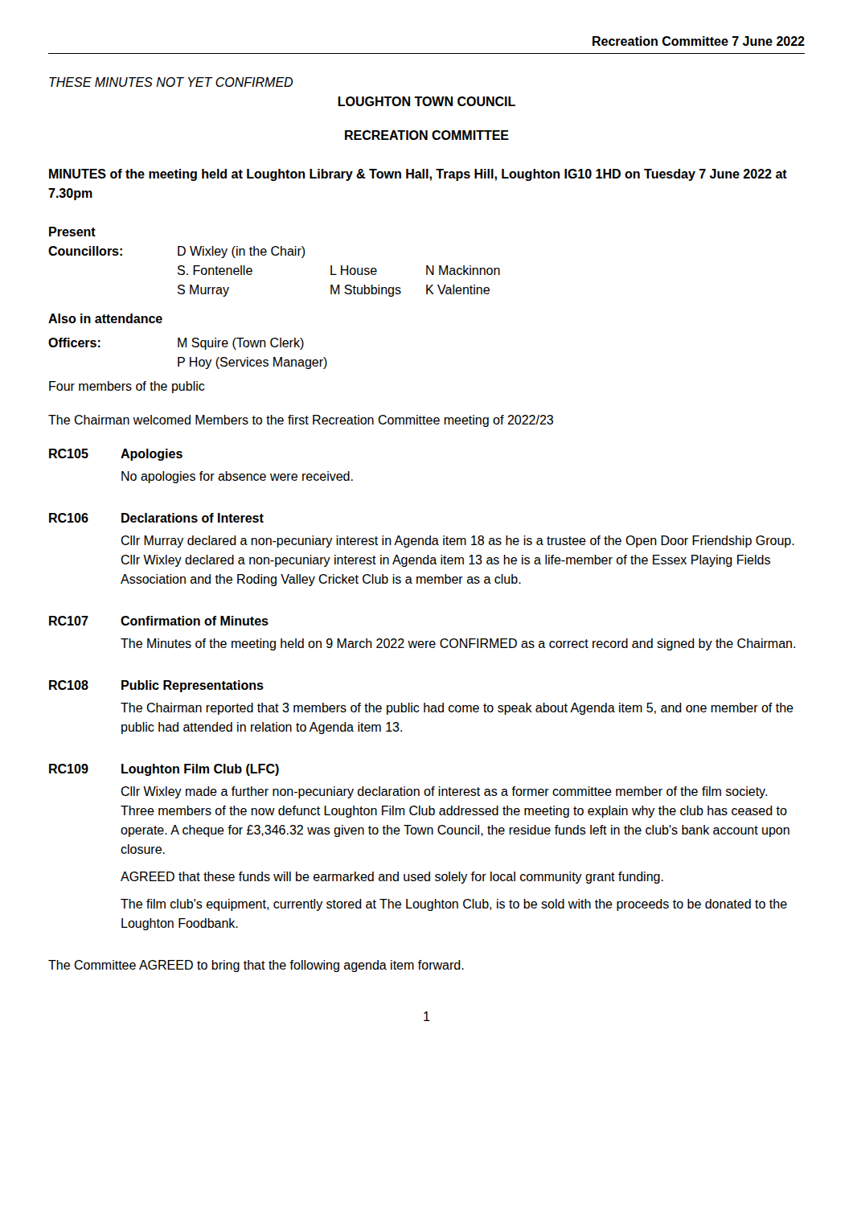Recreation Committee 7 June 2022
THESE MINUTES NOT YET CONFIRMED
LOUGHTON TOWN COUNCIL
RECREATION COMMITTEE
MINUTES of the meeting held at Loughton Library & Town Hall, Traps Hill, Loughton IG10 1HD on Tuesday 7 June 2022 at 7.30pm
Present
| Councillors: | D Wixley (in the Chair) | | |
| | S. Fontenelle | L House | N Mackinnon |
| | S Murray | M Stubbings | K Valentine |
Also in attendance
| Officers: | M Squire (Town Clerk) |
| | P Hoy (Services Manager) |
Four members of the public
The Chairman welcomed Members to the first Recreation Committee meeting of 2022/23
RC105
Apologies
No apologies for absence were received.
RC106
Declarations of Interest
Cllr Murray declared a non-pecuniary interest in Agenda item 18 as he is a trustee of the Open Door Friendship Group. Cllr Wixley declared a non-pecuniary interest in Agenda item 13 as he is a life-member of the Essex Playing Fields Association and the Roding Valley Cricket Club is a member as a club.
RC107
Confirmation of Minutes
The Minutes of the meeting held on 9 March 2022 were CONFIRMED as a correct record and signed by the Chairman.
RC108
Public Representations
The Chairman reported that 3 members of the public had come to speak about Agenda item 5, and one member of the public had attended in relation to Agenda item 13.
RC109
Loughton Film Club (LFC)
Cllr Wixley made a further non-pecuniary declaration of interest as a former committee member of the film society. Three members of the now defunct Loughton Film Club addressed the meeting to explain why the club has ceased to operate. A cheque for £3,346.32 was given to the Town Council, the residue funds left in the club's bank account upon closure.
AGREED that these funds will be earmarked and used solely for local community grant funding.
The film club's equipment, currently stored at The Loughton Club, is to be sold with the proceeds to be donated to the Loughton Foodbank.
The Committee AGREED to bring that the following agenda item forward.
1